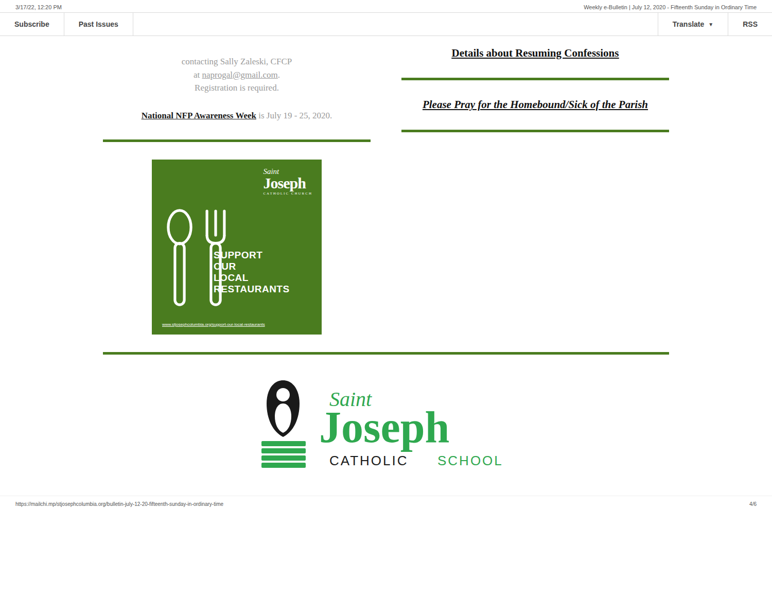3/17/22, 12:20 PM
Weekly e-Bulletin | July 12, 2020 - Fifteenth Sunday in Ordinary Time
Subscribe Past Issues
Translate ▼ RSS
contacting Sally Zaleski, CFCP
at naprogal@gmail.com.
Registration is required.
National NFP Awareness Week is July 19 - 25, 2020.
Saint Joseph CATHOLIC CHURCH
SUPPORT
OUR
LOCAL
RESTAURANTS
www.stjosephcolumbia.org/support-our-local-restaurants
Details about Resuming Confessions
Please Pray for the Homebound/Sick of the Parish
Saint Joseph CATHOLIC SCHOOL
https://mailchi.mp/stjosephcolumbia.org/bulletin-july-12-20-fifteenth-sunday-in-ordinary-time
4/6